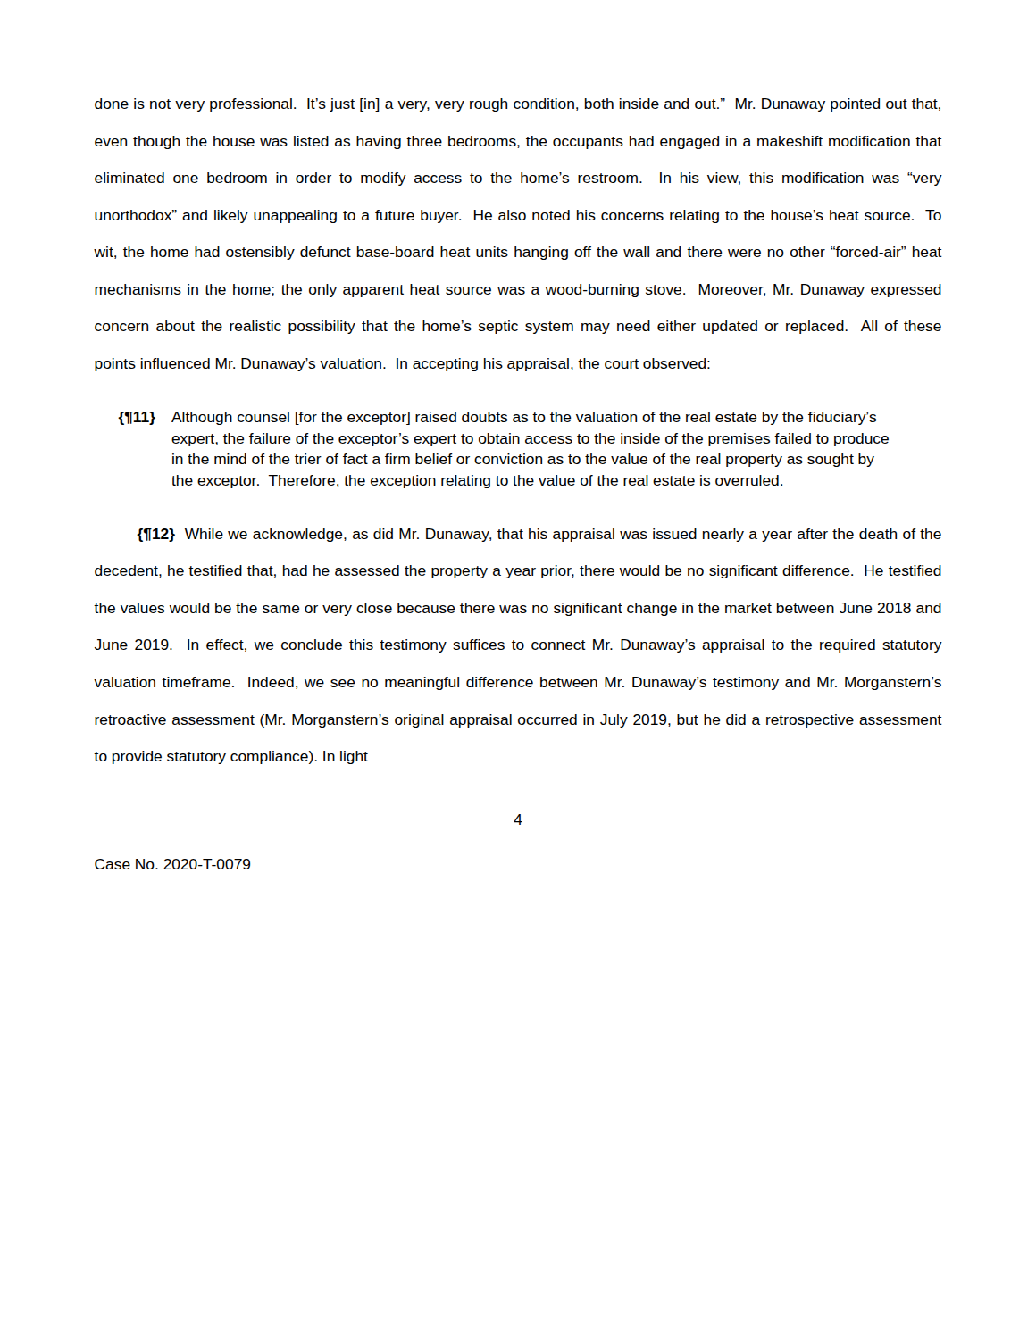done is not very professional. It’s just [in] a very, very rough condition, both inside and out.” Mr. Dunaway pointed out that, even though the house was listed as having three bedrooms, the occupants had engaged in a makeshift modification that eliminated one bedroom in order to modify access to the home’s restroom. In his view, this modification was “very unorthodox” and likely unappealing to a future buyer. He also noted his concerns relating to the house’s heat source. To wit, the home had ostensibly defunct base-board heat units hanging off the wall and there were no other “forced-air” heat mechanisms in the home; the only apparent heat source was a wood-burning stove. Moreover, Mr. Dunaway expressed concern about the realistic possibility that the home’s septic system may need either updated or replaced. All of these points influenced Mr. Dunaway’s valuation. In accepting his appraisal, the court observed:
{¶11} Although counsel [for the exceptor] raised doubts as to the valuation of the real estate by the fiduciary’s expert, the failure of the exceptor’s expert to obtain access to the inside of the premises failed to produce in the mind of the trier of fact a firm belief or conviction as to the value of the real property as sought by the exceptor. Therefore, the exception relating to the value of the real estate is overruled.
{¶12} While we acknowledge, as did Mr. Dunaway, that his appraisal was issued nearly a year after the death of the decedent, he testified that, had he assessed the property a year prior, there would be no significant difference. He testified the values would be the same or very close because there was no significant change in the market between June 2018 and June 2019. In effect, we conclude this testimony suffices to connect Mr. Dunaway’s appraisal to the required statutory valuation timeframe. Indeed, we see no meaningful difference between Mr. Dunaway’s testimony and Mr. Morganstern’s retroactive assessment (Mr. Morganstern’s original appraisal occurred in July 2019, but he did a retrospective assessment to provide statutory compliance). In light
4
Case No. 2020-T-0079